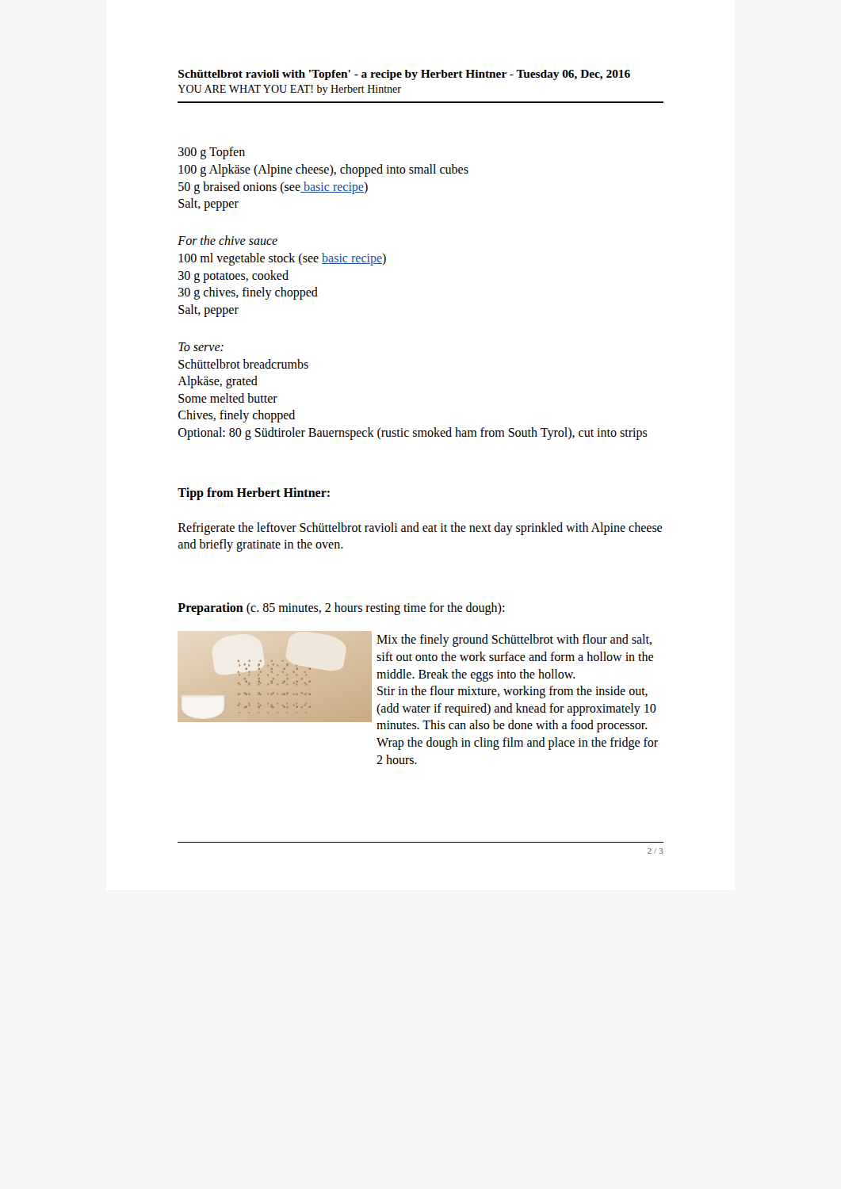Schüttelbrot ravioli with 'Topfen' - a recipe by Herbert Hintner - Tuesday 06, Dec, 2016
YOU ARE WHAT YOU EAT! by Herbert Hintner
300 g Topfen
100 g Alpkäse (Alpine cheese), chopped into small cubes
50 g braised onions (see basic recipe)
Salt, pepper
For the chive sauce
100 ml vegetable stock (see basic recipe)
30 g potatoes, cooked
30 g chives, finely chopped
Salt, pepper
To serve:
Schüttelbrot breadcrumbs
Alpkäse, grated
Some melted butter
Chives, finely chopped
Optional: 80 g Südtiroler Bauernspeck (rustic smoked ham from South Tyrol), cut into strips
Tipp from Herbert Hintner:
Refrigerate the leftover Schüttelbrot ravioli and eat it the next day sprinkled with Alpine cheese and briefly gratinate in the oven.
Preparation (c. 85 minutes, 2 hours resting time for the dough):
Mix the finely ground Schüttelbrot with flour and salt, sift out onto the work surface and form a hollow in the middle. Break the eggs into the hollow.
Stir in the flour mixture, working from the inside out, (add water if required) and knead for approximately 10 minutes. This can also be done with a food processor.
Wrap the dough in cling film and place in the fridge for 2 hours.
2 / 3